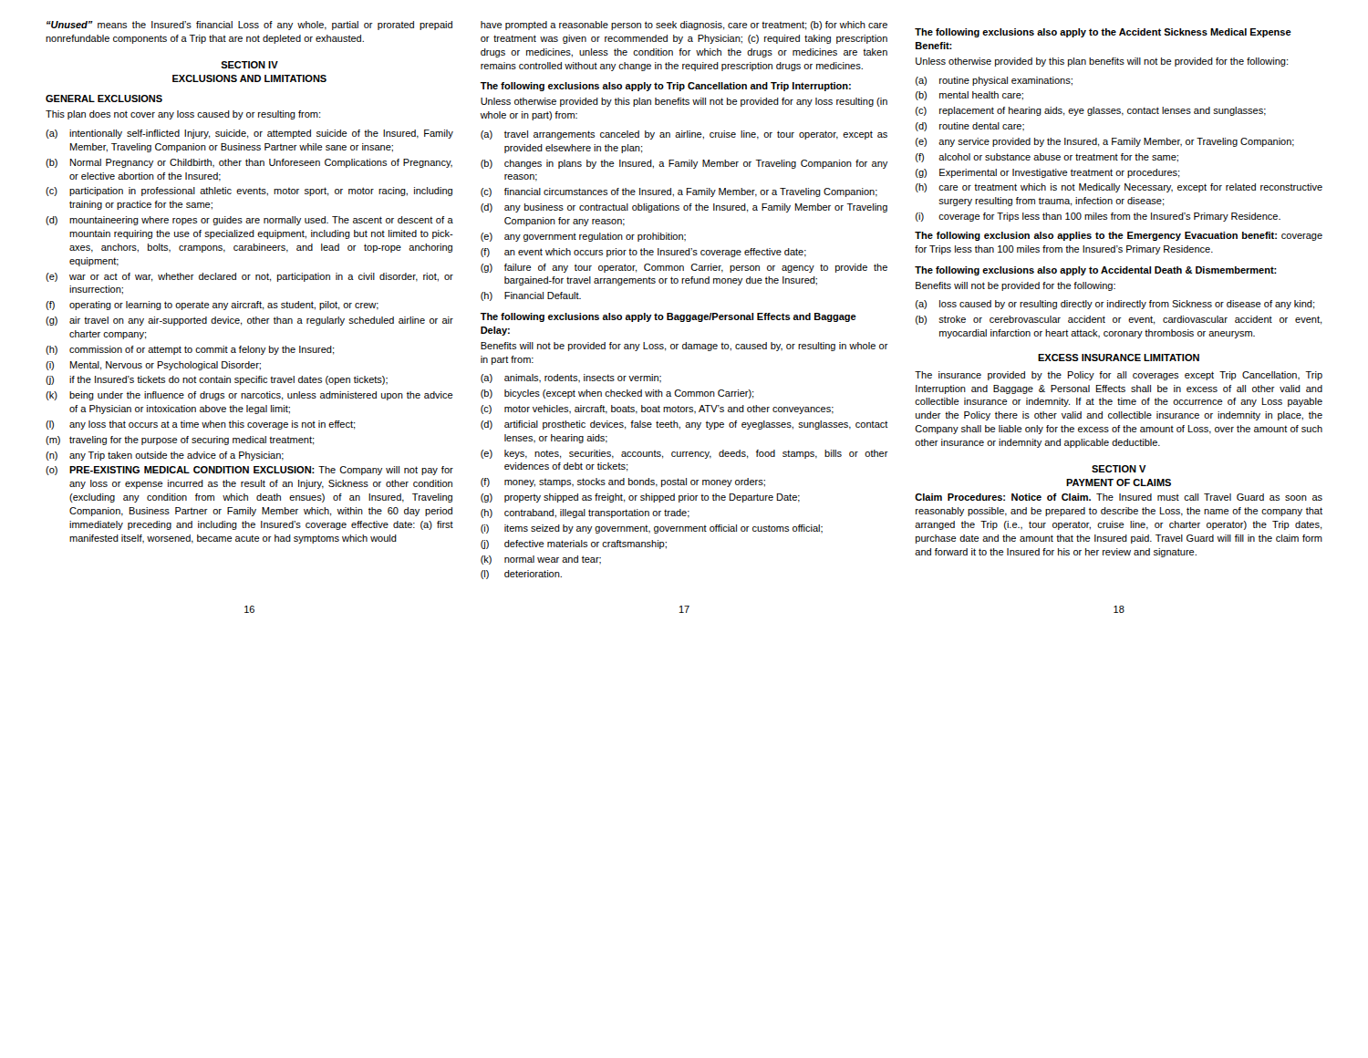“Unused” means the Insured’s financial Loss of any whole, partial or prorated prepaid nonrefundable components of a Trip that are not depleted or exhausted.
Section IV
Exclusions and Limitations
GENERAL EXCLUSIONS
This plan does not cover any loss caused by or resulting from:
(a) intentionally self-inflicted Injury, suicide, or attempted suicide of the Insured, Family Member, Traveling Companion or Business Partner while sane or insane;
(b) Normal Pregnancy or Childbirth, other than Unforeseen Complications of Pregnancy, or elective abortion of the Insured;
(c) participation in professional athletic events, motor sport, or motor racing, including training or practice for the same;
(d) mountaineering where ropes or guides are normally used. The ascent or descent of a mountain requiring the use of specialized equipment, including but not limited to pick-axes, anchors, bolts, crampons, carabineers, and lead or top-rope anchoring equipment;
(e) war or act of war, whether declared or not, participation in a civil disorder, riot, or insurrection;
(f) operating or learning to operate any aircraft, as student, pilot, or crew;
(g) air travel on any air-supported device, other than a regularly scheduled airline or air charter company;
(h) commission of or attempt to commit a felony by the Insured;
(i) Mental, Nervous or Psychological Disorder;
(j) if the Insured’s tickets do not contain specific travel dates (open tickets);
(k) being under the influence of drugs or narcotics, unless administered upon the advice of a Physician or intoxication above the legal limit;
(l) any loss that occurs at a time when this coverage is not in effect;
(m) traveling for the purpose of securing medical treatment;
(n) any Trip taken outside the advice of a Physician;
(o) PRE-EXISTING MEDICAL CONDITION EXCLUSION: The Company will not pay for any loss or expense incurred as the result of an Injury, Sickness or other condition (excluding any condition from which death ensues) of an Insured, Traveling Companion, Business Partner or Family Member which, within the 60 day period immediately preceding and including the Insured’s coverage effective date: (a) first manifested itself, worsened, became acute or had symptoms which would
have prompted a reasonable person to seek diagnosis, care or treatment; (b) for which care or treatment was given or recommended by a Physician; (c) required taking prescription drugs or medicines, unless the condition for which the drugs or medicines are taken remains controlled without any change in the required prescription drugs or medicines.
The following exclusions also apply to Trip Cancellation and Trip Interruption:
Unless otherwise provided by this plan benefits will not be provided for any loss resulting (in whole or in part) from:
(a) travel arrangements canceled by an airline, cruise line, or tour operator, except as provided elsewhere in the plan;
(b) changes in plans by the Insured, a Family Member or Traveling Companion for any reason;
(c) financial circumstances of the Insured, a Family Member, or a Traveling Companion;
(d) any business or contractual obligations of the Insured, a Family Member or Traveling Companion for any reason;
(e) any government regulation or prohibition;
(f) an event which occurs prior to the Insured’s coverage effective date;
(g) failure of any tour operator, Common Carrier, person or agency to provide the bargained-for travel arrangements or to refund money due the Insured;
(h) Financial Default.
The following exclusions also apply to Baggage/Personal Effects and Baggage Delay:
Benefits will not be provided for any Loss, or damage to, caused by, or resulting in whole or in part from:
(a) animals, rodents, insects or vermin;
(b) bicycles (except when checked with a Common Carrier);
(c) motor vehicles, aircraft, boats, boat motors, ATV’s and other conveyances;
(d) artificial prosthetic devices, false teeth, any type of eyeglasses, sunglasses, contact lenses, or hearing aids;
(e) keys, notes, securities, accounts, currency, deeds, food stamps, bills or other evidences of debt or tickets;
(f) money, stamps, stocks and bonds, postal or money orders;
(g) property shipped as freight, or shipped prior to the Departure Date;
(h) contraband, illegal transportation or trade;
(i) items seized by any government, government official or customs official;
(j) defective materials or craftsmanship;
(k) normal wear and tear;
(l) deterioration.
The following exclusions also apply to the Accident Sickness Medical Expense Benefit:
Unless otherwise provided by this plan benefits will not be provided for the following:
(a) routine physical examinations;
(b) mental health care;
(c) replacement of hearing aids, eye glasses, contact lenses and sunglasses;
(d) routine dental care;
(e) any service provided by the Insured, a Family Member, or Traveling Companion;
(f) alcohol or substance abuse or treatment for the same;
(g) Experimental or Investigative treatment or procedures;
(h) care or treatment which is not Medically Necessary, except for related reconstructive surgery resulting from trauma, infection or disease;
(i) coverage for Trips less than 100 miles from the Insured’s Primary Residence.
The following exclusion also applies to the Emergency Evacuation benefit: coverage for Trips less than 100 miles from the Insured’s Primary Residence.
The following exclusions also apply to Accidental Death & Dismemberment:
Benefits will not be provided for the following:
(a) loss caused by or resulting directly or indirectly from Sickness or disease of any kind;
(b) stroke or cerebrovascular accident or event, cardiovascular accident or event, myocardial infarction or heart attack, coronary thrombosis or aneurysm.
EXCESS INSURANCE LIMITATION
The insurance provided by the Policy for all coverages except Trip Cancellation, Trip Interruption and Baggage & Personal Effects shall be in excess of all other valid and collectible insurance or indemnity. If at the time of the occurrence of any Loss payable under the Policy there is other valid and collectible insurance or indemnity in place, the Company shall be liable only for the excess of the amount of Loss, over the amount of such other insurance or indemnity and applicable deductible.
Section V
Payment of Claims
Claim Procedures: Notice of Claim. The Insured must call Travel Guard as soon as reasonably possible, and be prepared to describe the Loss, the name of the company that arranged the Trip (i.e., tour operator, cruise line, or charter operator) the Trip dates, purchase date and the amount that the Insured paid. Travel Guard will fill in the claim form and forward it to the Insured for his or her review and signature.
16
17
18